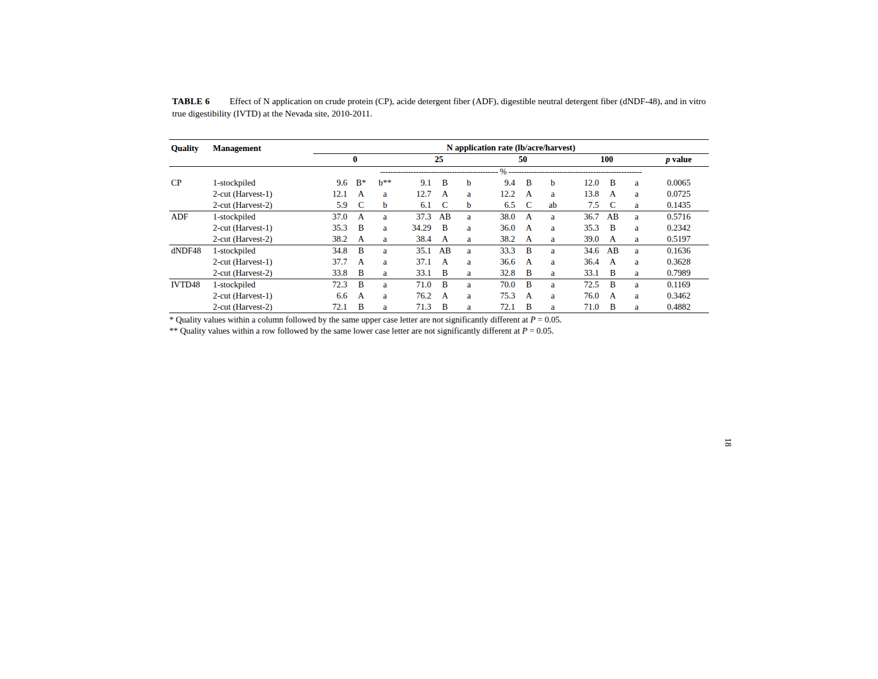TABLE 6 Effect of N application on crude protein (CP), acide detergent fiber (ADF), digestible neutral detergent fiber (dNDF-48), and in vitro true digestibility (IVTD) at the Nevada site, 2010-2011.
| Quality | Management | N application rate (lb/acre/harvest) |
| | | 0 | 25 | 50 | 100 | p value |
| | | ---------------------------------------------- % ---------------------------------------------------- |
| CP | 1-stockpiled | 9.6 | B* | b** | 9.1 | B | b | 9.4 | B | b | 12.0 | B | a | 0.0065 |
| | 2-cut (Harvest-1) | 12.1 | A | a | 12.7 | A | a | 12.2 | A | a | 13.8 | A | a | 0.0725 |
| | 2-cut (Harvest-2) | 5.9 | C | b | 6.1 | C | b | 6.5 | C | ab | 7.5 | C | a | 0.1435 |
| ADF | 1-stockpiled | 37.0 | A | a | 37.3 | AB | a | 38.0 | A | a | 36.7 | AB | a | 0.5716 |
| | 2-cut (Harvest-1) | 35.3 | B | a | 34.29 | B | a | 36.0 | A | a | 35.3 | B | a | 0.2342 |
| | 2-cut (Harvest-2) | 38.2 | A | a | 38.4 | A | a | 38.2 | A | a | 39.0 | A | a | 0.5197 |
| dNDF48 | 1-stockpiled | 34.8 | B | a | 35.1 | AB | a | 33.3 | B | a | 34.6 | AB | a | 0.1636 |
| | 2-cut (Harvest-1) | 37.7 | A | a | 37.1 | A | a | 36.6 | A | a | 36.4 | A | a | 0.3628 |
| | 2-cut (Harvest-2) | 33.8 | B | a | 33.1 | B | a | 32.8 | B | a | 33.1 | B | a | 0.7989 |
| IVTD48 | 1-stockpiled | 72.3 | B | a | 71.0 | B | a | 70.0 | B | a | 72.5 | B | a | 0.1169 |
| | 2-cut (Harvest-1) | 6.6 | A | a | 76.2 | A | a | 75.3 | A | a | 76.0 | A | a | 0.3462 |
| | 2-cut (Harvest-2) | 72.1 | B | a | 71.3 | B | a | 72.1 | B | a | 71.0 | B | a | 0.4882 |
* Quality values within a column followed by the same upper case letter are not significantly different at P = 0.05.
** Quality values within a row followed by the same lower case letter are not significantly different at P = 0.05.
18